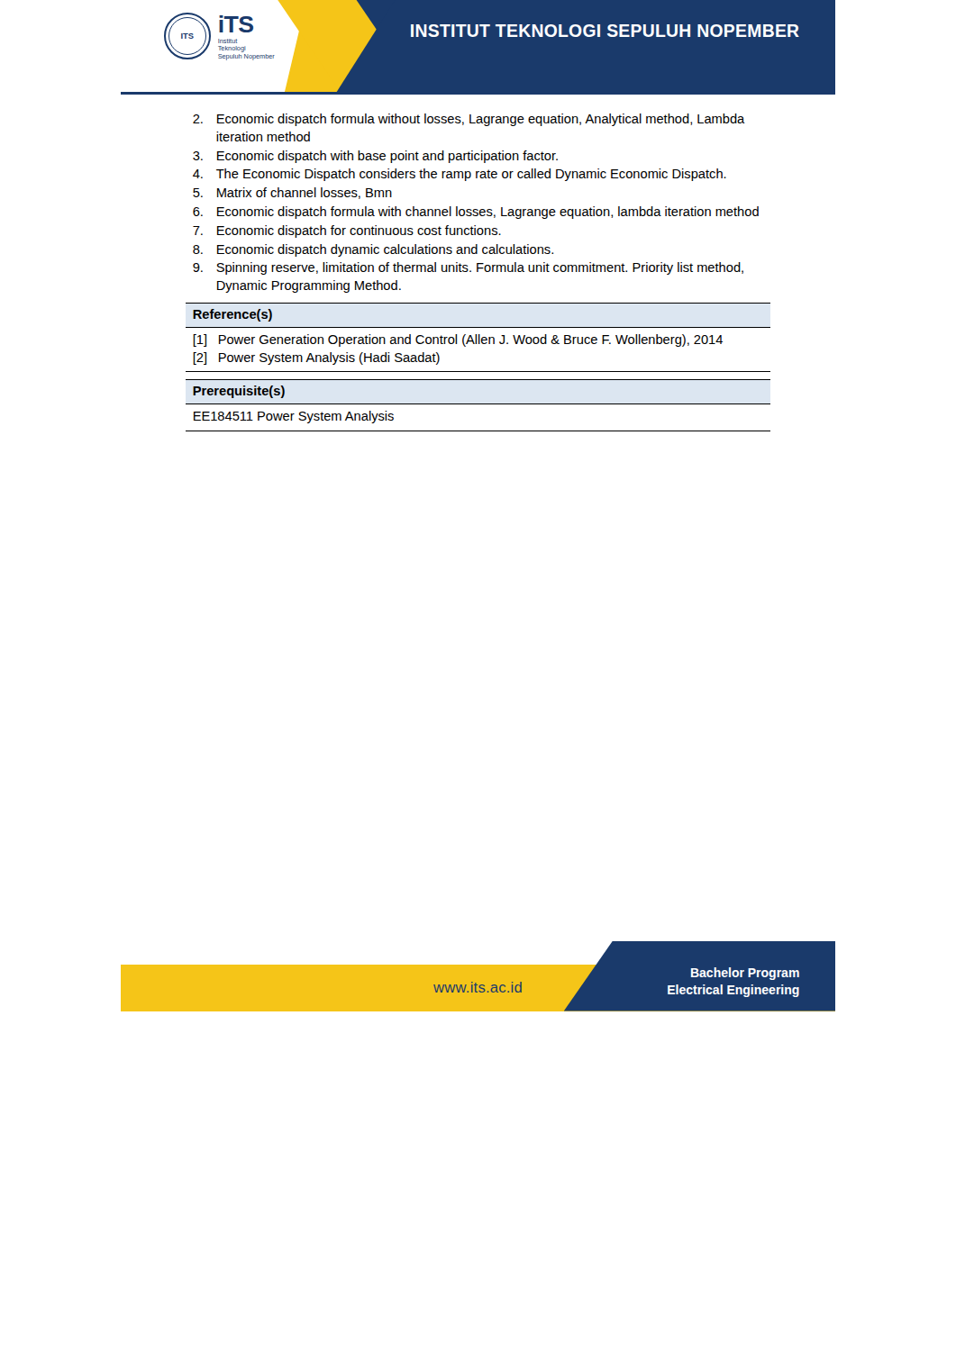ITS
iTS Institut
Teknologi
Sepuluh Nopember
INSTITUT TEKNOLOGI SEPULUH NOPEMBER
Economic dispatch formula without losses, Lagrange equation, Analytical method, Lambda iteration method
Economic dispatch with base point and participation factor.
The Economic Dispatch considers the ramp rate or called Dynamic Economic Dispatch.
Matrix of channel losses, Bmn
Economic dispatch formula with channel losses, Lagrange equation, lambda iteration method
Economic dispatch for continuous cost functions.
Economic dispatch dynamic calculations and calculations.
Spinning reserve, limitation of thermal units. Formula unit commitment. Priority list method, Dynamic Programming Method.
Reference(s)
[1] Power Generation Operation and Control (Allen J. Wood & Bruce F. Wollenberg), 2014
[2] Power System Analysis (Hadi Saadat)
Prerequisite(s)
EE184511 Power System Analysis
www.its.ac.id
Bachelor Program
Electrical Engineering